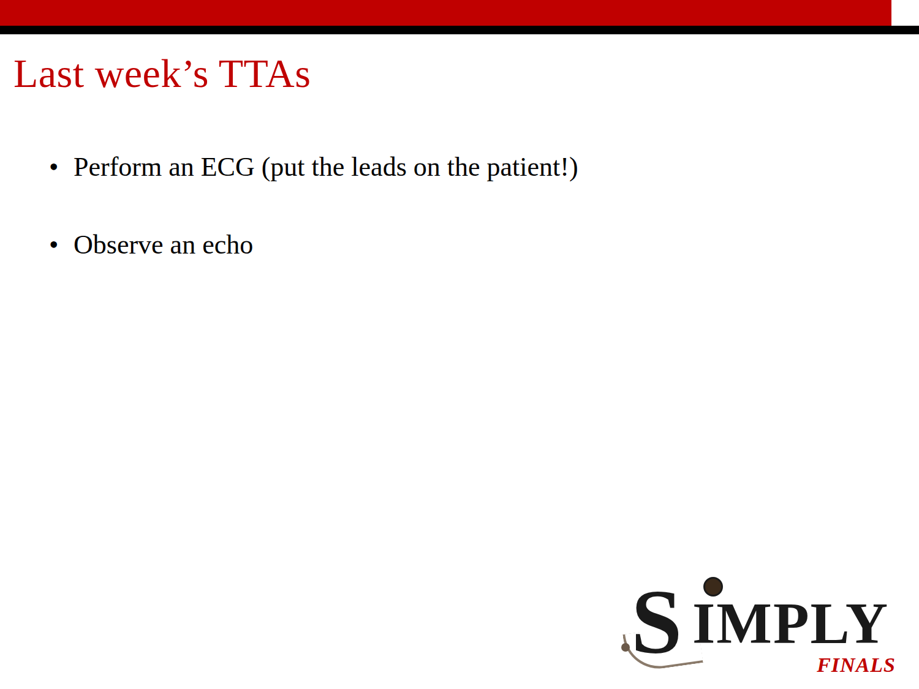Last week’s TTAs
Perform an ECG (put the leads on the patient!)
Observe an echo
S IMPLY FINALS